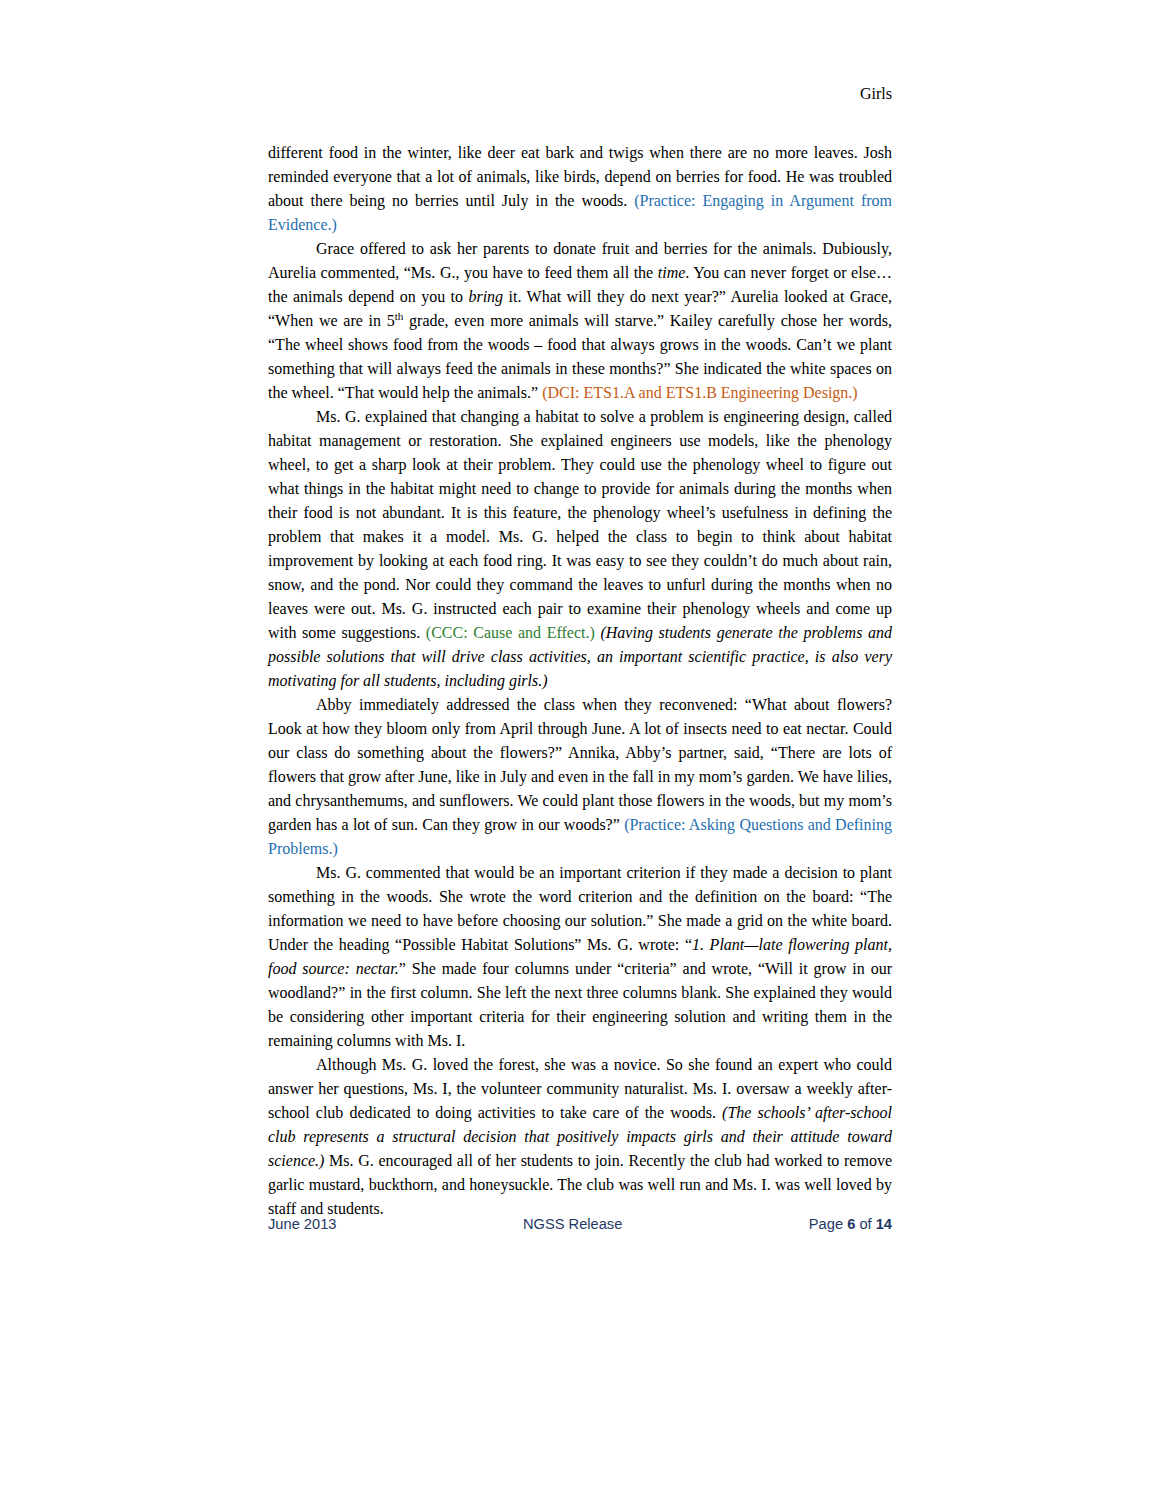Girls
different food in the winter, like deer eat bark and twigs when there are no more leaves. Josh reminded everyone that a lot of animals, like birds, depend on berries for food. He was troubled about there being no berries until July in the woods. (Practice: Engaging in Argument from Evidence.)
Grace offered to ask her parents to donate fruit and berries for the animals. Dubiously, Aurelia commented, “Ms. G., you have to feed them all the time. You can never forget or else…the animals depend on you to bring it. What will they do next year?” Aurelia looked at Grace, “When we are in 5th grade, even more animals will starve.” Kailey carefully chose her words, “The wheel shows food from the woods – food that always grows in the woods. Can’t we plant something that will always feed the animals in these months?” She indicated the white spaces on the wheel. “That would help the animals.” (DCI: ETS1.A and ETS1.B Engineering Design.)
Ms. G. explained that changing a habitat to solve a problem is engineering design, called habitat management or restoration. She explained engineers use models, like the phenology wheel, to get a sharp look at their problem. They could use the phenology wheel to figure out what things in the habitat might need to change to provide for animals during the months when their food is not abundant. It is this feature, the phenology wheel’s usefulness in defining the problem that makes it a model. Ms. G. helped the class to begin to think about habitat improvement by looking at each food ring. It was easy to see they couldn’t do much about rain, snow, and the pond. Nor could they command the leaves to unfurl during the months when no leaves were out. Ms. G. instructed each pair to examine their phenology wheels and come up with some suggestions. (CCC: Cause and Effect.) (Having students generate the problems and possible solutions that will drive class activities, an important scientific practice, is also very motivating for all students, including girls.)
Abby immediately addressed the class when they reconvened: “What about flowers? Look at how they bloom only from April through June. A lot of insects need to eat nectar. Could our class do something about the flowers?” Annika, Abby’s partner, said, “There are lots of flowers that grow after June, like in July and even in the fall in my mom’s garden. We have lilies, and chrysanthemums, and sunflowers. We could plant those flowers in the woods, but my mom’s garden has a lot of sun. Can they grow in our woods?” (Practice: Asking Questions and Defining Problems.)
Ms. G. commented that would be an important criterion if they made a decision to plant something in the woods. She wrote the word criterion and the definition on the board: “The information we need to have before choosing our solution.” She made a grid on the white board. Under the heading “Possible Habitat Solutions” Ms. G. wrote: “1. Plant—late flowering plant, food source: nectar.” She made four columns under “criteria” and wrote, “Will it grow in our woodland?” in the first column. She left the next three columns blank. She explained they would be considering other important criteria for their engineering solution and writing them in the remaining columns with Ms. I.
Although Ms. G. loved the forest, she was a novice. So she found an expert who could answer her questions, Ms. I, the volunteer community naturalist. Ms. I. oversaw a weekly after-school club dedicated to doing activities to take care of the woods. (The schools’ after-school club represents a structural decision that positively impacts girls and their attitude toward science.) Ms. G. encouraged all of her students to join. Recently the club had worked to remove garlic mustard, buckthorn, and honeysuckle. The club was well run and Ms. I. was well loved by staff and students.
June 2013
NGSS Release
Page 6 of 14